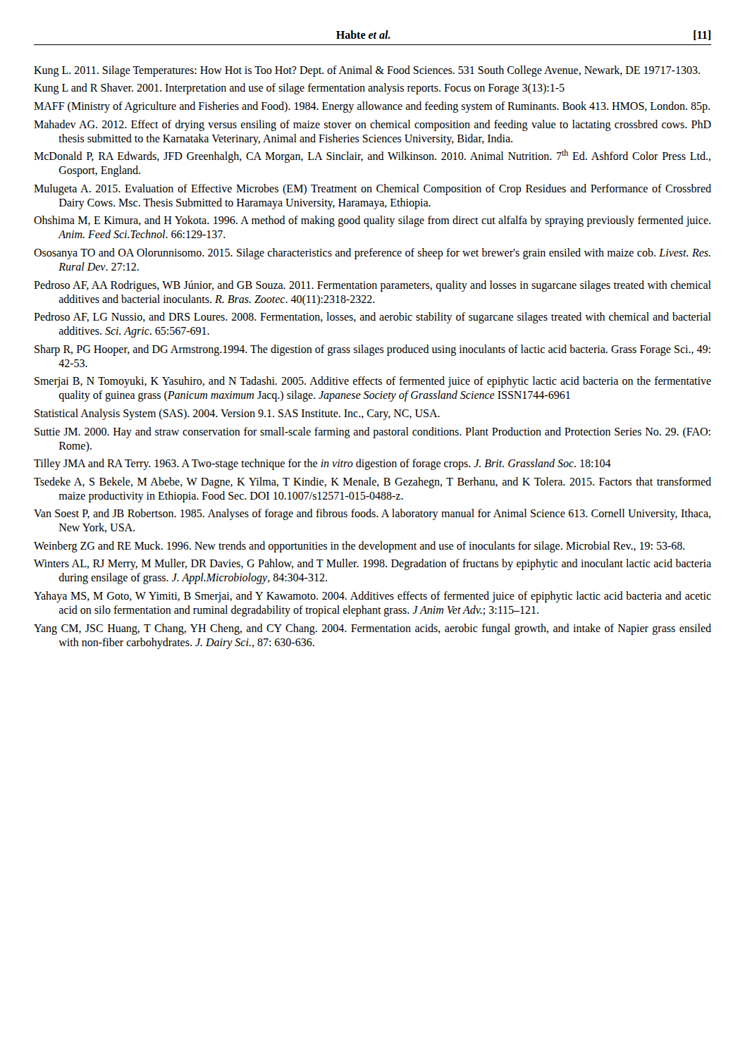Habte et al. [11]
Kung L. 2011. Silage Temperatures: How Hot is Too Hot? Dept. of Animal & Food Sciences. 531 South College Avenue, Newark, DE 19717-1303.
Kung L and R Shaver. 2001. Interpretation and use of silage fermentation analysis reports. Focus on Forage 3(13):1-5
MAFF (Ministry of Agriculture and Fisheries and Food). 1984. Energy allowance and feeding system of Ruminants. Book 413. HMOS, London. 85p.
Mahadev AG. 2012. Effect of drying versus ensiling of maize stover on chemical composition and feeding value to lactating crossbred cows. PhD thesis submitted to the Karnataka Veterinary, Animal and Fisheries Sciences University, Bidar, India.
McDonald P, RA Edwards, JFD Greenhalgh, CA Morgan, LA Sinclair, and Wilkinson. 2010. Animal Nutrition. 7th Ed. Ashford Color Press Ltd., Gosport, England.
Mulugeta A. 2015. Evaluation of Effective Microbes (EM) Treatment on Chemical Composition of Crop Residues and Performance of Crossbred Dairy Cows. Msc. Thesis Submitted to Haramaya University, Haramaya, Ethiopia.
Ohshima M, E Kimura, and H Yokota. 1996. A method of making good quality silage from direct cut alfalfa by spraying previously fermented juice. Anim. Feed Sci.Technol. 66:129-137.
Ososanya TO and OA Olorunnisomo. 2015. Silage characteristics and preference of sheep for wet brewer's grain ensiled with maize cob. Livest. Res. Rural Dev. 27:12.
Pedroso AF, AA Rodrigues, WB Júnior, and GB Souza. 2011. Fermentation parameters, quality and losses in sugarcane silages treated with chemical additives and bacterial inoculants. R. Bras. Zootec. 40(11):2318-2322.
Pedroso AF, LG Nussio, and DRS Loures. 2008. Fermentation, losses, and aerobic stability of sugarcane silages treated with chemical and bacterial additives. Sci. Agric. 65:567-691.
Sharp R, PG Hooper, and DG Armstrong.1994. The digestion of grass silages produced using inoculants of lactic acid bacteria. Grass Forage Sci., 49: 42-53.
Smerjai B, N Tomoyuki, K Yasuhiro, and N Tadashi. 2005. Additive effects of fermented juice of epiphytic lactic acid bacteria on the fermentative quality of guinea grass (Panicum maximum Jacq.) silage. Japanese Society of Grassland Science ISSN1744-6961
Statistical Analysis System (SAS). 2004. Version 9.1. SAS Institute. Inc., Cary, NC, USA.
Suttie JM. 2000. Hay and straw conservation for small-scale farming and pastoral conditions. Plant Production and Protection Series No. 29. (FAO: Rome).
Tilley JMA and RA Terry. 1963. A Two-stage technique for the in vitro digestion of forage crops. J. Brit. Grassland Soc. 18:104
Tsedeke A, S Bekele, M Abebe, W Dagne, K Yilma, T Kindie, K Menale, B Gezahegn, T Berhanu, and K Tolera. 2015. Factors that transformed maize productivity in Ethiopia. Food Sec. DOI 10.1007/s12571-015-0488-z.
Van Soest P, and JB Robertson. 1985. Analyses of forage and fibrous foods. A laboratory manual for Animal Science 613. Cornell University, Ithaca, New York, USA.
Weinberg ZG and RE Muck. 1996. New trends and opportunities in the development and use of inoculants for silage. Microbial Rev., 19: 53-68.
Winters AL, RJ Merry, M Muller, DR Davies, G Pahlow, and T Muller. 1998. Degradation of fructans by epiphytic and inoculant lactic acid bacteria during ensilage of grass. J. Appl.Microbiology, 84:304-312.
Yahaya MS, M Goto, W Yimiti, B Smerjai, and Y Kawamoto. 2004. Additives effects of fermented juice of epiphytic lactic acid bacteria and acetic acid on silo fermentation and ruminal degradability of tropical elephant grass. J Anim Vet Adv.; 3:115–121.
Yang CM, JSC Huang, T Chang, YH Cheng, and CY Chang. 2004. Fermentation acids, aerobic fungal growth, and intake of Napier grass ensiled with non-fiber carbohydrates. J. Dairy Sci., 87: 630-636.